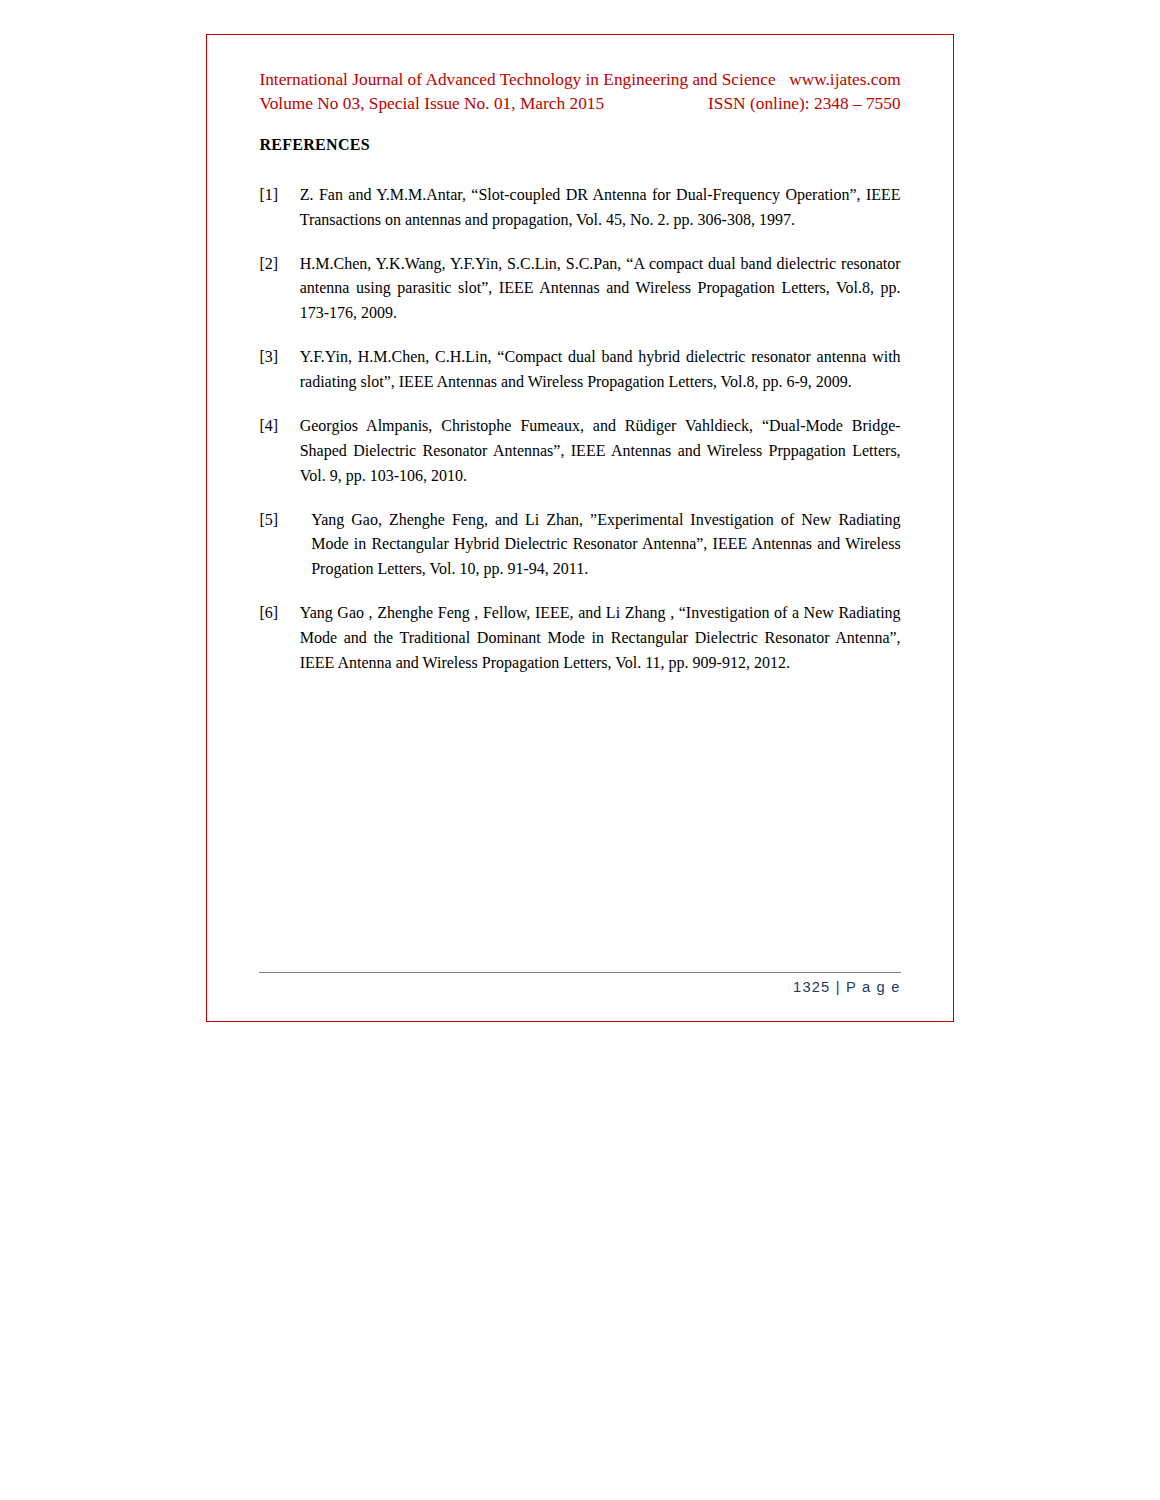International Journal of Advanced Technology in Engineering and Science www.ijates.com
Volume No 03, Special Issue No. 01, March 2015 ISSN (online): 2348 – 7550
REFERENCES
[1] Z. Fan and Y.M.M.Antar, “Slot-coupled DR Antenna for Dual-Frequency Operation”, IEEE Transactions on antennas and propagation, Vol. 45, No. 2. pp. 306-308, 1997.
[2] H.M.Chen, Y.K.Wang, Y.F.Yin, S.C.Lin, S.C.Pan, “A compact dual band dielectric resonator antenna using parasitic slot”, IEEE Antennas and Wireless Propagation Letters, Vol.8, pp. 173-176, 2009.
[3] Y.F.Yin, H.M.Chen, C.H.Lin, “Compact dual band hybrid dielectric resonator antenna with radiating slot”, IEEE Antennas and Wireless Propagation Letters, Vol.8, pp. 6-9, 2009.
[4] Georgios Almpanis, Christophe Fumeaux, and Rüdiger Vahldieck, “Dual-Mode Bridge-Shaped Dielectric Resonator Antennas”, IEEE Antennas and Wireless Prppagation Letters, Vol. 9, pp. 103-106, 2010.
[5] Yang Gao, Zhenghe Feng, and Li Zhan, ”Experimental Investigation of New Radiating Mode in Rectangular Hybrid Dielectric Resonator Antenna”, IEEE Antennas and Wireless Progation Letters, Vol. 10, pp. 91-94, 2011.
[6] Yang Gao , Zhenghe Feng , Fellow, IEEE, and Li Zhang , “Investigation of a New Radiating Mode and the Traditional Dominant Mode in Rectangular Dielectric Resonator Antenna”, IEEE Antenna and Wireless Propagation Letters, Vol. 11, pp. 909-912, 2012.
1325 | P a g e